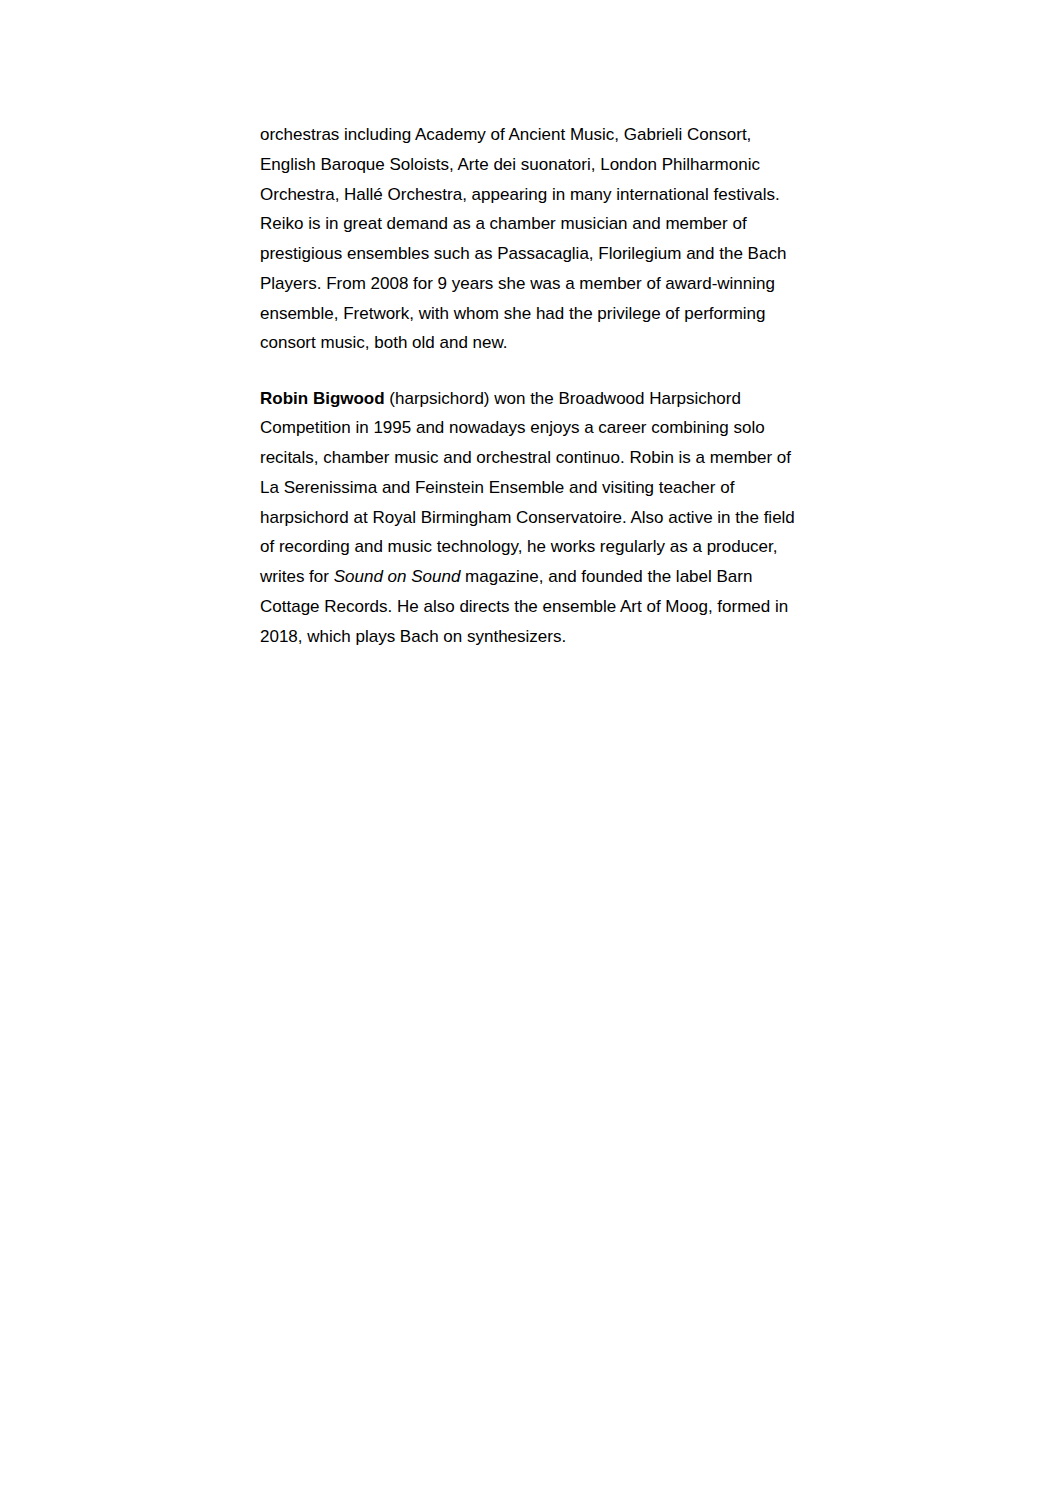orchestras including Academy of Ancient Music, Gabrieli Consort, English Baroque Soloists, Arte dei suonatori, London Philharmonic Orchestra, Hallé Orchestra, appearing in many international festivals. Reiko is in great demand as a chamber musician and member of prestigious ensembles such as Passacaglia, Florilegium and the Bach Players. From 2008 for 9 years she was a member of award-winning ensemble, Fretwork, with whom she had the privilege of performing consort music, both old and new.
Robin Bigwood (harpsichord) won the Broadwood Harpsichord Competition in 1995 and nowadays enjoys a career combining solo recitals, chamber music and orchestral continuo. Robin is a member of La Serenissima and Feinstein Ensemble and visiting teacher of harpsichord at Royal Birmingham Conservatoire. Also active in the field of recording and music technology, he works regularly as a producer, writes for Sound on Sound magazine, and founded the label Barn Cottage Records. He also directs the ensemble Art of Moog, formed in 2018, which plays Bach on synthesizers.